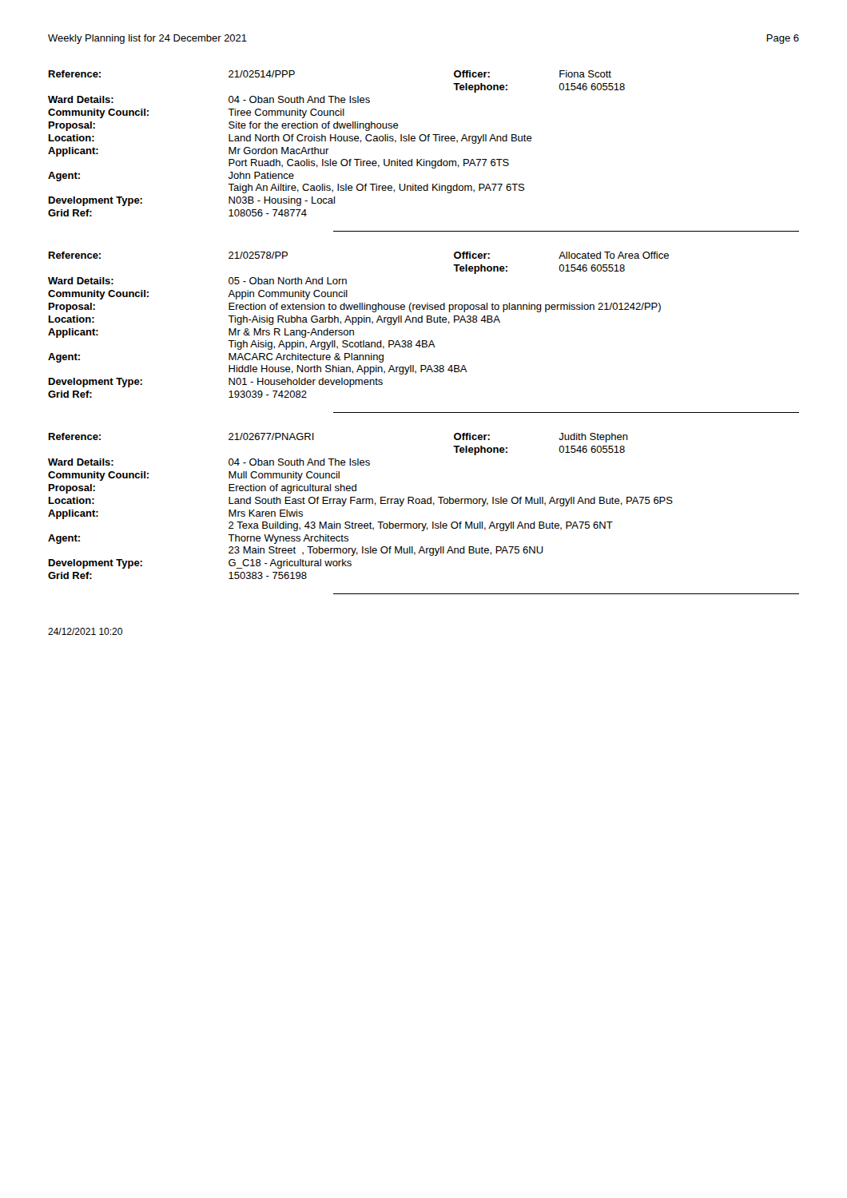Weekly Planning list for 24 December 2021
Page 6
| Reference: | 21/02514/PPP | Officer: | Fiona Scott |
| | | Telephone: | 01546 605518 |
| Ward Details: | 04 - Oban South And The Isles |
| Community Council: | Tiree Community Council |
| Proposal: | Site for the erection of dwellinghouse |
| Location: | Land North Of Croish House, Caolis, Isle Of Tiree, Argyll And Bute |
| Applicant: | Mr Gordon MacArthur Port Ruadh, Caolis, Isle Of Tiree, United Kingdom, PA77 6TS |
| Agent: | John Patience Taigh An Ailtire, Caolis, Isle Of Tiree, United Kingdom, PA77 6TS |
| Development Type: | N03B - Housing - Local |
| Grid Ref: | 108056 - 748774 |
| Reference: | 21/02578/PP | Officer: | Allocated To Area Office |
| | | Telephone: | 01546 605518 |
| Ward Details: | 05 - Oban North And Lorn |
| Community Council: | Appin Community Council |
| Proposal: | Erection of extension to dwellinghouse (revised proposal to planning permission 21/01242/PP) |
| Location: | Tigh-Aisig Rubha Garbh, Appin, Argyll And Bute, PA38 4BA |
| Applicant: | Mr & Mrs R Lang-Anderson Tigh Aisig, Appin, Argyll, Scotland, PA38 4BA |
| Agent: | MACARC Architecture & Planning Hiddle House, North Shian, Appin, Argyll, PA38 4BA |
| Development Type: | N01 - Householder developments |
| Grid Ref: | 193039 - 742082 |
| Reference: | 21/02677/PNAGRI | Officer: | Judith Stephen |
| | | Telephone: | 01546 605518 |
| Ward Details: | 04 - Oban South And The Isles |
| Community Council: | Mull Community Council |
| Proposal: | Erection of agricultural shed |
| Location: | Land South East Of Erray Farm, Erray Road, Tobermory, Isle Of Mull, Argyll And Bute, PA75 6PS |
| Applicant: | Mrs Karen Elwis 2 Texa Building, 43 Main Street, Tobermory, Isle Of Mull, Argyll And Bute, PA75 6NT |
| Agent: | Thorne Wyness Architects 23 Main Street , Tobermory, Isle Of Mull, Argyll And Bute, PA75 6NU |
| Development Type: | G_C18 - Agricultural works |
| Grid Ref: | 150383 - 756198 |
24/12/2021 10:20